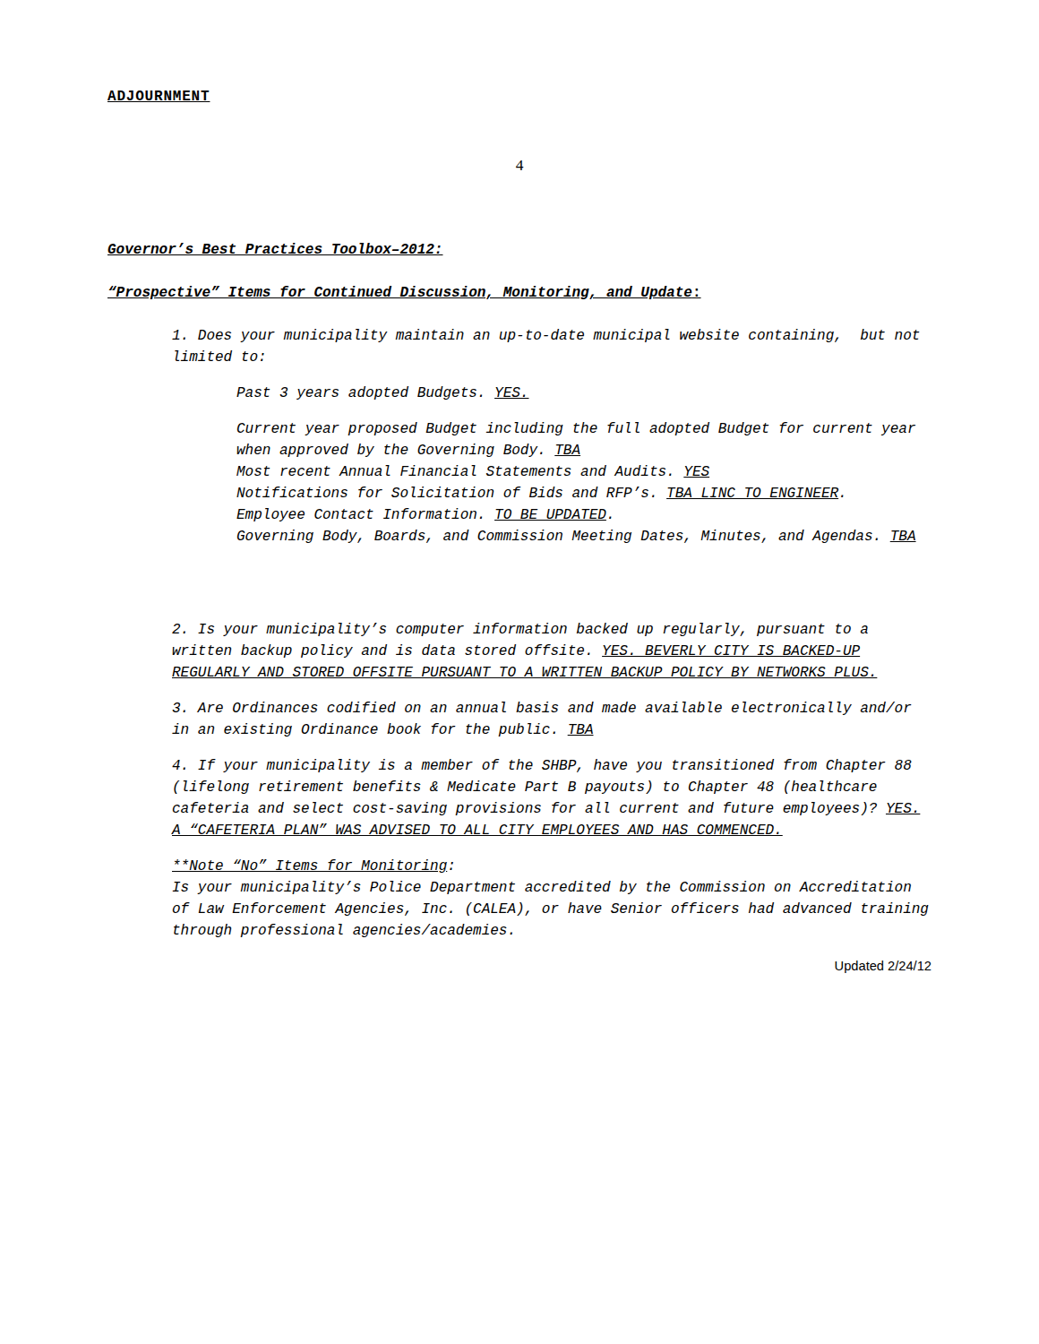ADJOURNMENT
4
Governor’s Best Practices Toolbox–2012:
“Prospective” Items for Continued Discussion, Monitoring, and Update:
1. Does your municipality maintain an up-to-date municipal website containing, but not limited to:
Past 3 years adopted Budgets. YES.
Current year proposed Budget including the full adopted Budget for current year when approved by the Governing Body. TBA
Most recent Annual Financial Statements and Audits. YES
Notifications for Solicitation of Bids and RFP’s. TBA LINC TO ENGINEER.
Employee Contact Information. TO BE UPDATED.
Governing Body, Boards, and Commission Meeting Dates, Minutes, and Agendas. TBA
2. Is your municipality’s computer information backed up regularly, pursuant to a written backup policy and is data stored offsite. YES. BEVERLY CITY IS BACKED-UP REGULARLY AND STORED OFFSITE PURSUANT TO A WRITTEN BACKUP POLICY BY NETWORKS PLUS.
3. Are Ordinances codified on an annual basis and made available electronically and/or in an existing Ordinance book for the public. TBA
4. If your municipality is a member of the SHBP, have you transitioned from Chapter 88 (lifelong retirement benefits & Medicate Part B payouts) to Chapter 48 (healthcare cafeteria and select cost-saving provisions for all current and future employees)? YES. A “CAFETERIA PLAN” WAS ADVISED TO ALL CITY EMPLOYEES AND HAS COMMENCED.
**Note “No” Items for Monitoring:
Is your municipality’s Police Department accredited by the Commission on Accreditation of Law Enforcement Agencies, Inc. (CALEA), or have Senior officers had advanced training through professional agencies/academies.
Updated 2/24/12